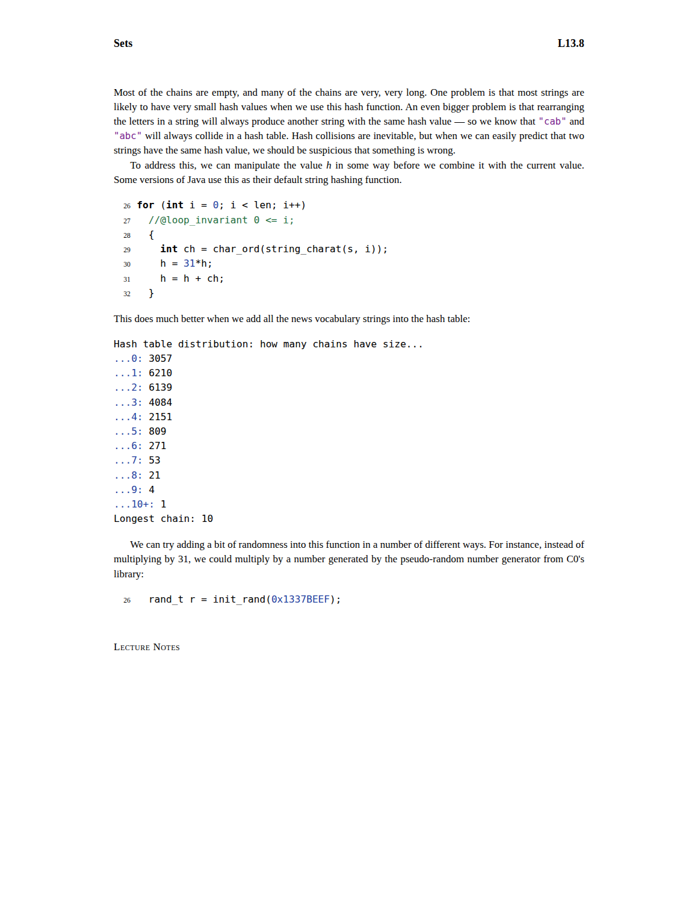Sets L13.8
Most of the chains are empty, and many of the chains are very, very long. One problem is that most strings are likely to have very small hash values when we use this hash function. An even bigger problem is that rearranging the letters in a string will always produce another string with the same hash value — so we know that "cab" and "abc" will always collide in a hash table. Hash collisions are inevitable, but when we can easily predict that two strings have the same hash value, we should be suspicious that something is wrong.
To address this, we can manipulate the value h in some way before we combine it with the current value. Some versions of Java use this as their default string hashing function.
| 26 | for ( int i = 0 ; i < len; i++) |
| 27 | //@loop_invariant 0 <= i; |
| 28 | { |
| 29 | int ch = char_ord(string_charat(s, i)); |
| 30 | h = 31 *h; |
| 31 | h = h + ch; |
| 32 | } |
This does much better when we add all the news vocabulary strings into the hash table:
Hash table distribution: how many chains have size...
...0: 3057
...1: 6210
...2: 6139
...3: 4084
...4: 2151
...5: 809
...6: 271
...7: 53
...8: 21
...9: 4
...10+: 1
Longest chain: 10
We can try adding a bit of randomness into this function in a number of different ways. For instance, instead of multiplying by 31, we could multiply by a number generated by the pseudo-random number generator from C0's library:
| 26 | rand_t r = init_rand( 0x1337BEEF ); |
Lecture Notes